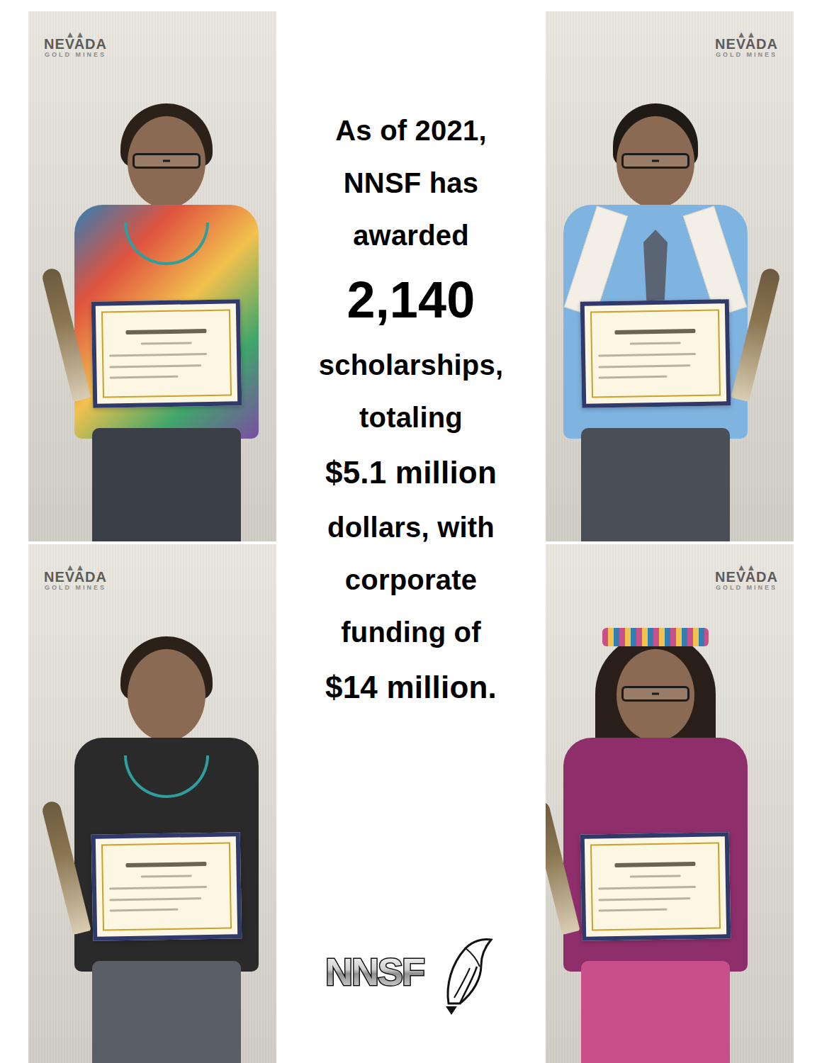▲▲ NEVADA GOLD MINES
A scholarship recipient smiles while holding a Certificate of Recognition and an eagle feather in front of a Nevada Gold Mines backdrop.
▲▲ NEVADA GOLD MINES
A scholarship recipient wearing a beaded graduation sash holds a Certificate of Recognition and an eagle feather.
▲▲ NEVADA GOLD MINES
A scholarship recipient smiles while holding a Certificate of Recognition and an eagle feather.
▲▲ NEVADA GOLD MINES
A scholarship recipient wearing a beaded headband holds a Certificate of Recognition and an eagle feather.
As of 2021, NNSF has awarded 2,140 scholarships, totaling $5.1 million dollars, with corporate funding of $14 million.
NNSF